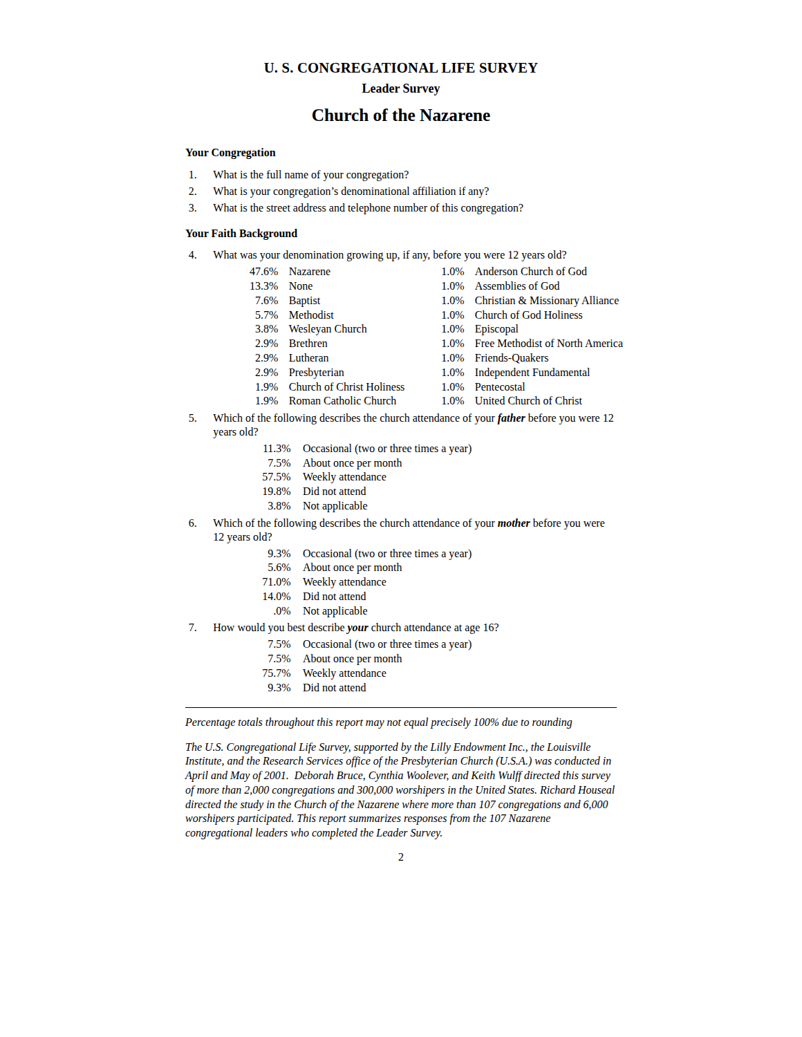U. S. CONGREGATIONAL LIFE SURVEY
Leader Survey
Church of the Nazarene
Your Congregation
1. What is the full name of your congregation?
2. What is your congregation’s denominational affiliation if any?
3. What is the street address and telephone number of this congregation?
Your Faith Background
4. What was your denomination growing up, if any, before you were 12 years old?
| 47.6% | Nazarene | 1.0% | Anderson Church of God |
| 13.3% | None | 1.0% | Assemblies of God |
| 7.6% | Baptist | 1.0% | Christian & Missionary Alliance |
| 5.7% | Methodist | 1.0% | Church of God Holiness |
| 3.8% | Wesleyan Church | 1.0% | Episcopal |
| 2.9% | Brethren | 1.0% | Free Methodist of North America |
| 2.9% | Lutheran | 1.0% | Friends-Quakers |
| 2.9% | Presbyterian | 1.0% | Independent Fundamental |
| 1.9% | Church of Christ Holiness | 1.0% | Pentecostal |
| 1.9% | Roman Catholic Church | 1.0% | United Church of Christ |
5. Which of the following describes the church attendance of your father before you were 12 years old?
11.3% Occasional (two or three times a year)
7.5% About once per month
57.5% Weekly attendance
19.8% Did not attend
3.8% Not applicable
6. Which of the following describes the church attendance of your mother before you were 12 years old?
9.3% Occasional (two or three times a year)
5.6% About once per month
71.0% Weekly attendance
14.0% Did not attend
.0% Not applicable
7. How would you best describe your church attendance at age 16?
7.5% Occasional (two or three times a year)
7.5% About once per month
75.7% Weekly attendance
9.3% Did not attend
Percentage totals throughout this report may not equal precisely 100% due to rounding
The U.S. Congregational Life Survey, supported by the Lilly Endowment Inc., the Louisville Institute, and the Research Services office of the Presbyterian Church (U.S.A.) was conducted in April and May of 2001. Deborah Bruce, Cynthia Woolever, and Keith Wulff directed this survey of more than 2,000 congregations and 300,000 worshipers in the United States. Richard Houseal directed the study in the Church of the Nazarene where more than 107 congregations and 6,000 worshipers participated. This report summarizes responses from the 107 Nazarene congregational leaders who completed the Leader Survey.
2